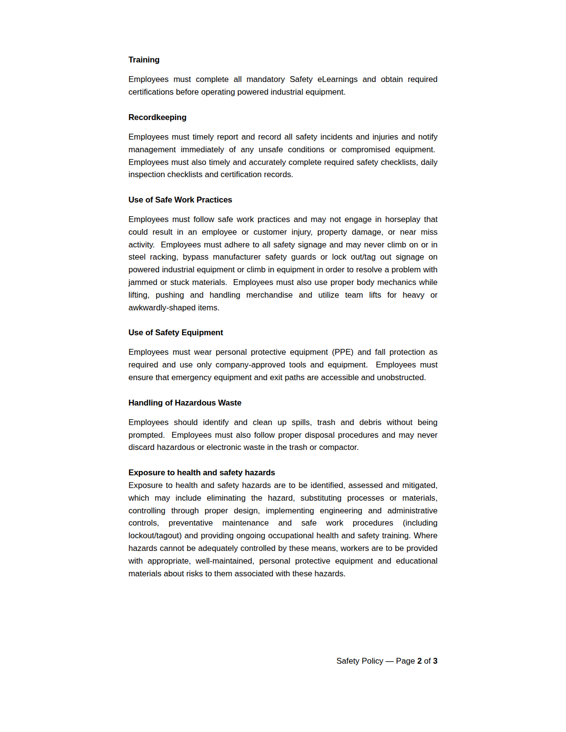Training
Employees must complete all mandatory Safety eLearnings and obtain required certifications before operating powered industrial equipment.
Recordkeeping
Employees must timely report and record all safety incidents and injuries and notify management immediately of any unsafe conditions or compromised equipment. Employees must also timely and accurately complete required safety checklists, daily inspection checklists and certification records.
Use of Safe Work Practices
Employees must follow safe work practices and may not engage in horseplay that could result in an employee or customer injury, property damage, or near miss activity. Employees must adhere to all safety signage and may never climb on or in steel racking, bypass manufacturer safety guards or lock out/tag out signage on powered industrial equipment or climb in equipment in order to resolve a problem with jammed or stuck materials. Employees must also use proper body mechanics while lifting, pushing and handling merchandise and utilize team lifts for heavy or awkwardly-shaped items.
Use of Safety Equipment
Employees must wear personal protective equipment (PPE) and fall protection as required and use only company-approved tools and equipment. Employees must ensure that emergency equipment and exit paths are accessible and unobstructed.
Handling of Hazardous Waste
Employees should identify and clean up spills, trash and debris without being prompted. Employees must also follow proper disposal procedures and may never discard hazardous or electronic waste in the trash or compactor.
Exposure to health and safety hazards
Exposure to health and safety hazards are to be identified, assessed and mitigated, which may include eliminating the hazard, substituting processes or materials, controlling through proper design, implementing engineering and administrative controls, preventative maintenance and safe work procedures (including lockout/tagout) and providing ongoing occupational health and safety training. Where hazards cannot be adequately controlled by these means, workers are to be provided with appropriate, well-maintained, personal protective equipment and educational materials about risks to them associated with these hazards.
Safety Policy — Page 2 of 3